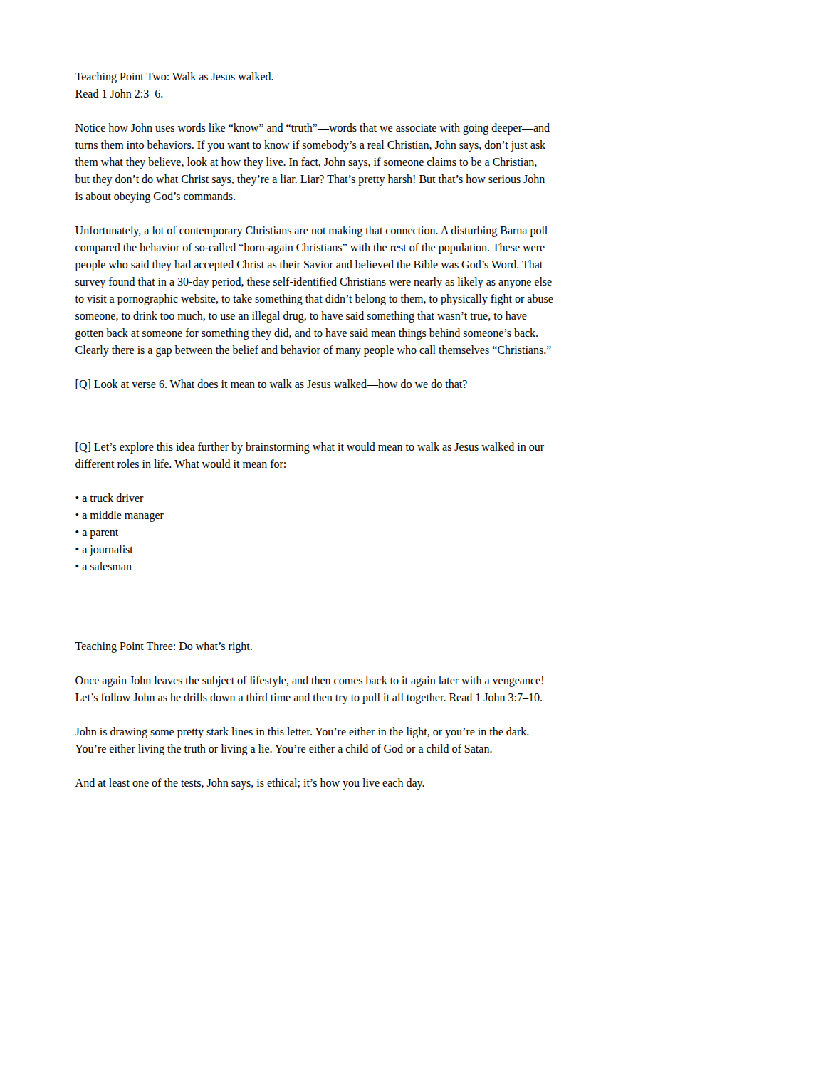Teaching Point Two: Walk as Jesus walked.
Read 1 John 2:3–6.
Notice how John uses words like “know” and “truth”—words that we associate with going deeper—and turns them into behaviors. If you want to know if somebody’s a real Christian, John says, don’t just ask them what they believe, look at how they live. In fact, John says, if someone claims to be a Christian, but they don’t do what Christ says, they’re a liar. Liar? That’s pretty harsh! But that’s how serious John is about obeying God’s commands.
Unfortunately, a lot of contemporary Christians are not making that connection. A disturbing Barna poll compared the behavior of so-called “born-again Christians” with the rest of the population. These were people who said they had accepted Christ as their Savior and believed the Bible was God’s Word. That survey found that in a 30-day period, these self-identified Christians were nearly as likely as anyone else to visit a pornographic website, to take something that didn’t belong to them, to physically fight or abuse someone, to drink too much, to use an illegal drug, to have said something that wasn’t true, to have gotten back at someone for something they did, and to have said mean things behind someone’s back. Clearly there is a gap between the belief and behavior of many people who call themselves “Christians.”
[Q] Look at verse 6. What does it mean to walk as Jesus walked—how do we do that?
[Q] Let’s explore this idea further by brainstorming what it would mean to walk as Jesus walked in our different roles in life. What would it mean for:
a truck driver
a middle manager
a parent
a journalist
a salesman
Teaching Point Three: Do what’s right.
Once again John leaves the subject of lifestyle, and then comes back to it again later with a vengeance! Let’s follow John as he drills down a third time and then try to pull it all together. Read 1 John 3:7–10.
John is drawing some pretty stark lines in this letter. You’re either in the light, or you’re in the dark. You’re either living the truth or living a lie. You’re either a child of God or a child of Satan.
And at least one of the tests, John says, is ethical; it’s how you live each day.